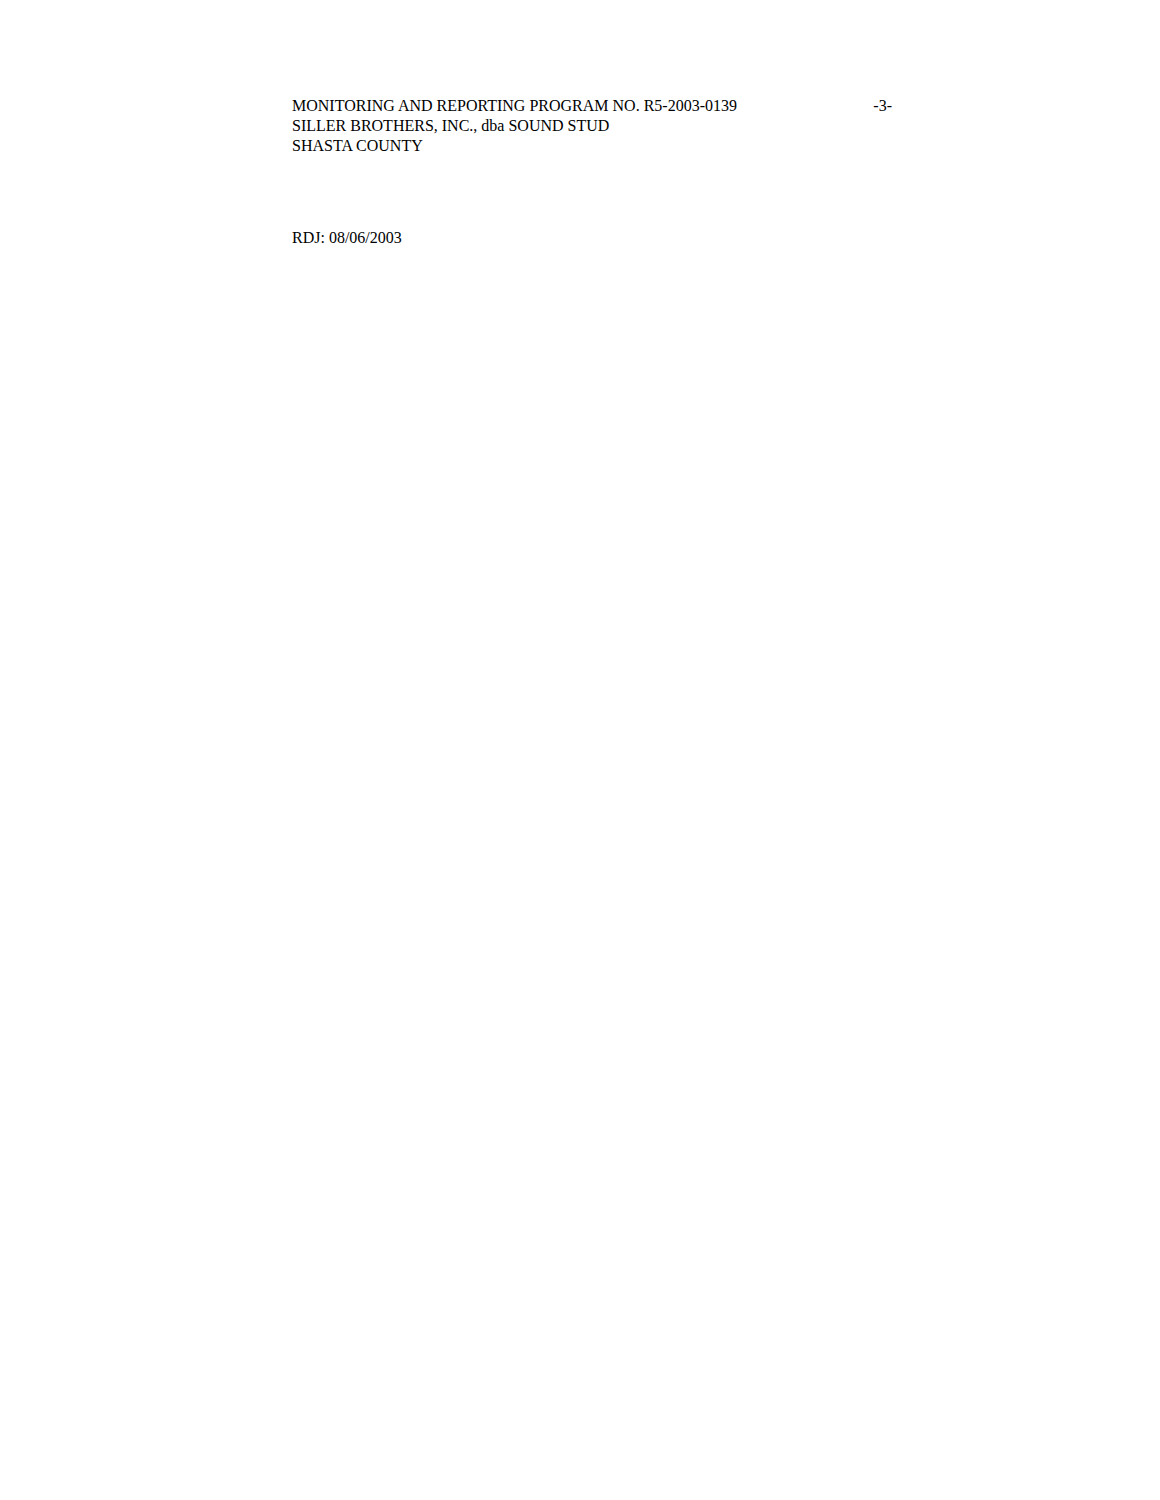MONITORING AND REPORTING PROGRAM NO. R5-2003-0139 SILLER BROTHERS, INC., dba SOUND STUD SHASTA COUNTY
-3-
RDJ: 08/06/2003